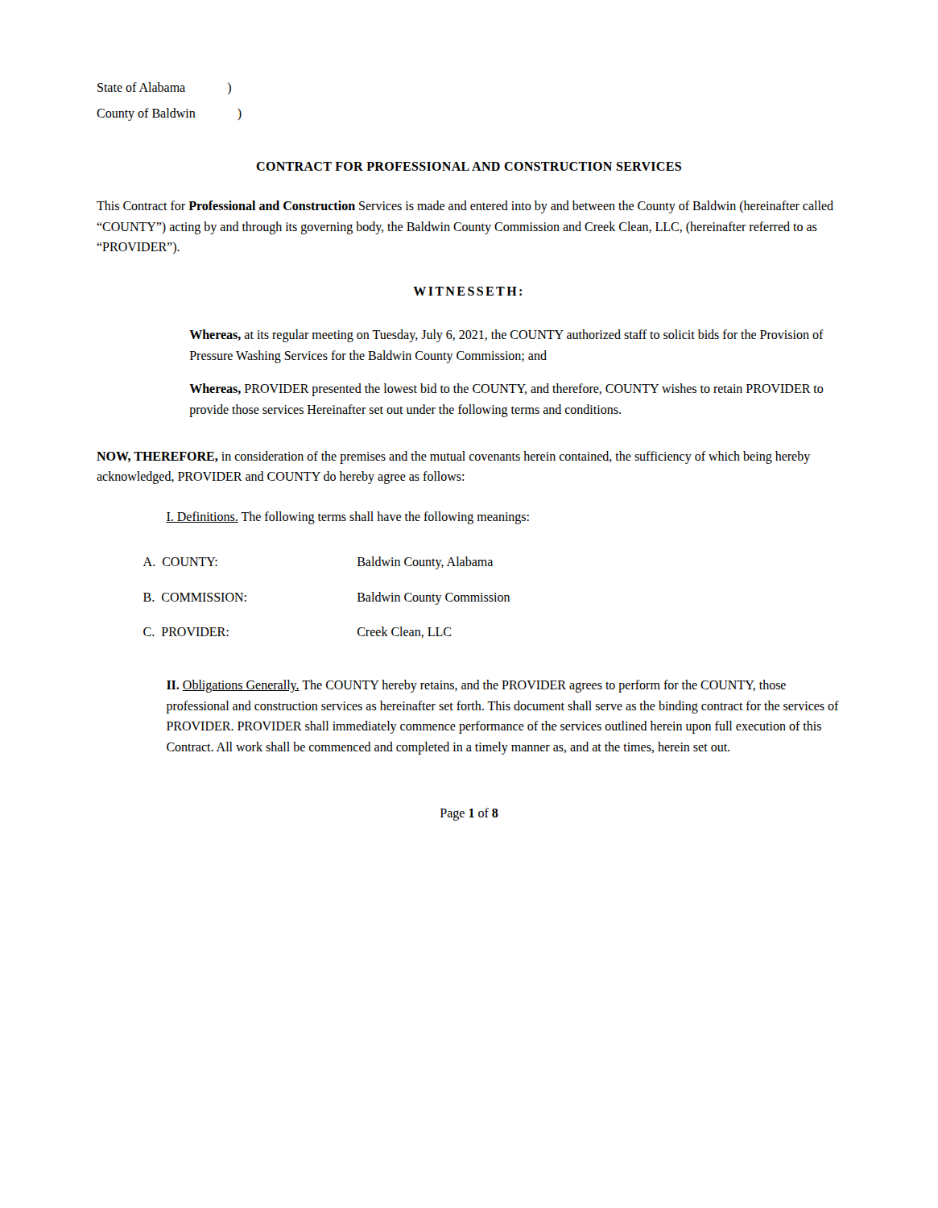State of Alabama )
County of Baldwin )
Contract for Professional and Construction Services
This Contract for Professional and Construction Services is made and entered into by and between the County of Baldwin (hereinafter called “COUNTY”) acting by and through its governing body, the Baldwin County Commission and Creek Clean, LLC, (hereinafter referred to as “PROVIDER”).
WITNESSETH:
Whereas, at its regular meeting on Tuesday, July 6, 2021, the COUNTY authorized staff to solicit bids for the Provision of Pressure Washing Services for the Baldwin County Commission; and
Whereas, PROVIDER presented the lowest bid to the COUNTY, and therefore, COUNTY wishes to retain PROVIDER to provide those services Hereinafter set out under the following terms and conditions.
NOW, THEREFORE, in consideration of the premises and the mutual covenants herein contained, the sufficiency of which being hereby acknowledged, PROVIDER and COUNTY do hereby agree as follows:
I. Definitions. The following terms shall have the following meanings:
| A. COUNTY: | Baldwin County, Alabama |
| B. COMMISSION: | Baldwin County Commission |
| C. PROVIDER: | Creek Clean, LLC |
II. Obligations Generally. The COUNTY hereby retains, and the PROVIDER agrees to perform for the COUNTY, those professional and construction services as hereinafter set forth. This document shall serve as the binding contract for the services of PROVIDER. PROVIDER shall immediately commence performance of the services outlined herein upon full execution of this Contract. All work shall be commenced and completed in a timely manner as, and at the times, herein set out.
Page 1 of 8